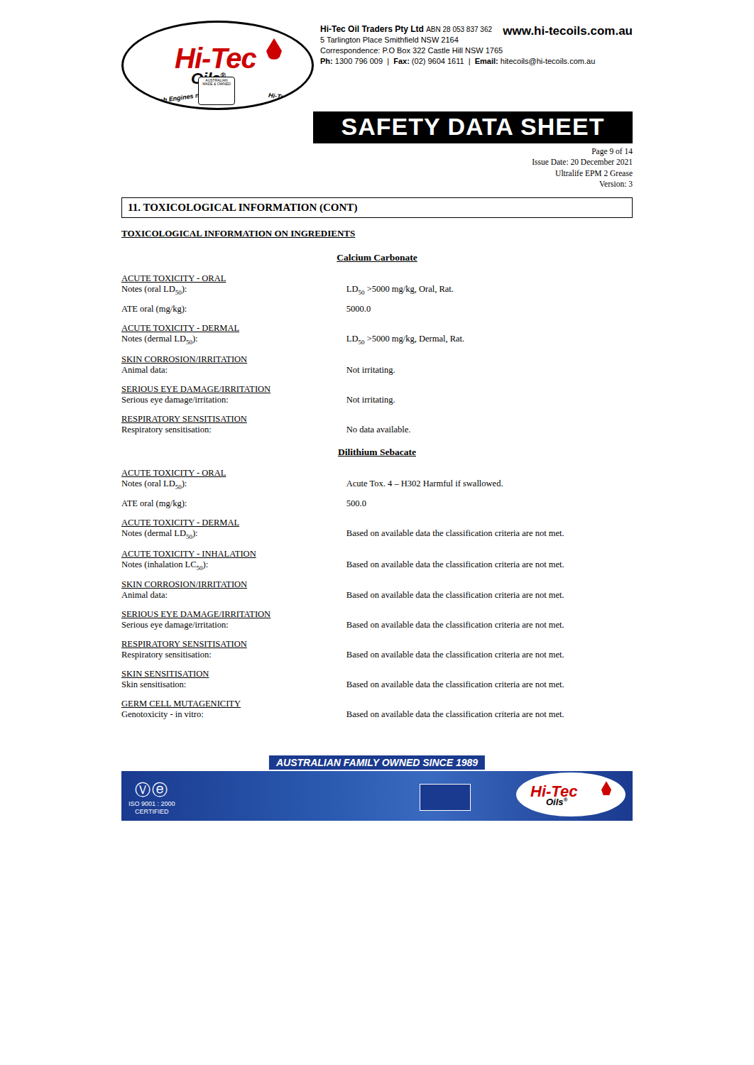Hi-Tec
Oils®
High Tech Engines need
Hi-Tec Oils
AUSTRALIAN
MADE & OWNED
www.hi-tecoils.com.au
Hi-Tec Oil Traders Pty Ltd ABN 28 053 837 362
5 Tarlington Place Smithfield NSW 2164
Correspondence: P.O Box 322 Castle Hill NSW 1765
Ph: 1300 796 009 | Fax: (02) 9604 1611 | Email: hitecoils@hi-tecoils.com.au
SAFETY DATA SHEET
Page 9 of 14
Issue Date: 20 December 2021
Ultralife EPM 2 Grease
Version: 3
11. TOXICOLOGICAL INFORMATION (CONT)
TOXICOLOGICAL INFORMATION ON INGREDIENTS
Calcium Carbonate
ACUTE TOXICITY - ORAL
| Notes (oral LD 50 ): | LD 50 >5000 mg/kg, Oral, Rat. |
| ATE oral (mg/kg): | 5000.0 |
ACUTE TOXICITY - DERMAL
| Notes (dermal LD 50 ): | LD 50 >5000 mg/kg, Dermal, Rat. |
SKIN CORROSION/IRRITATION
| Animal data: | Not irritating. |
SERIOUS EYE DAMAGE/IRRITATION
| Serious eye damage/irritation: | Not irritating. |
RESPIRATORY SENSITISATION
| Respiratory sensitisation: | No data available. |
Dilithium Sebacate
ACUTE TOXICITY - ORAL
| Notes (oral LD 50 ): | Acute Tox. 4 – H302 Harmful if swallowed. |
| ATE oral (mg/kg): | 500.0 |
ACUTE TOXICITY - DERMAL
| Notes (dermal LD 50 ): | Based on available data the classification criteria are not met. |
ACUTE TOXICITY - INHALATION
| Notes (inhalation LC 50 ): | Based on available data the classification criteria are not met. |
SKIN CORROSION/IRRITATION
| Animal data: | Based on available data the classification criteria are not met. |
SERIOUS EYE DAMAGE/IRRITATION
| Serious eye damage/irritation: | Based on available data the classification criteria are not met. |
RESPIRATORY SENSITISATION
| Respiratory sensitisation: | Based on available data the classification criteria are not met. |
SKIN SENSITISATION
| Skin sensitisation: | Based on available data the classification criteria are not met. |
GERM CELL MUTAGENICITY
| Genotoxicity - in vitro: | Based on available data the classification criteria are not met. |
AUSTRALIAN FAMILY OWNED SINCE 1989
Ⓥⓔ
ISO 9001 : 2000
CERTIFIED
Hi-Tec
Oils®